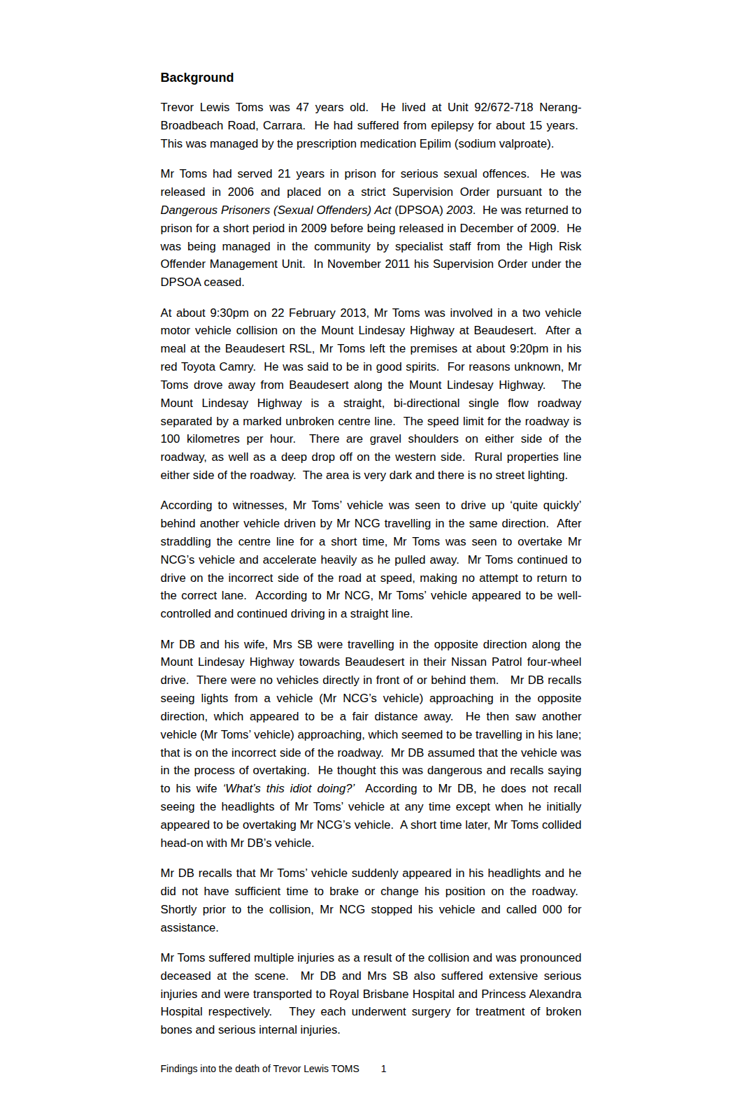Background
Trevor Lewis Toms was 47 years old. He lived at Unit 92/672-718 Nerang-Broadbeach Road, Carrara. He had suffered from epilepsy for about 15 years. This was managed by the prescription medication Epilim (sodium valproate).
Mr Toms had served 21 years in prison for serious sexual offences. He was released in 2006 and placed on a strict Supervision Order pursuant to the Dangerous Prisoners (Sexual Offenders) Act (DPSOA) 2003. He was returned to prison for a short period in 2009 before being released in December of 2009. He was being managed in the community by specialist staff from the High Risk Offender Management Unit. In November 2011 his Supervision Order under the DPSOA ceased.
At about 9:30pm on 22 February 2013, Mr Toms was involved in a two vehicle motor vehicle collision on the Mount Lindesay Highway at Beaudesert. After a meal at the Beaudesert RSL, Mr Toms left the premises at about 9:20pm in his red Toyota Camry. He was said to be in good spirits. For reasons unknown, Mr Toms drove away from Beaudesert along the Mount Lindesay Highway. The Mount Lindesay Highway is a straight, bi-directional single flow roadway separated by a marked unbroken centre line. The speed limit for the roadway is 100 kilometres per hour. There are gravel shoulders on either side of the roadway, as well as a deep drop off on the western side. Rural properties line either side of the roadway. The area is very dark and there is no street lighting.
According to witnesses, Mr Toms’ vehicle was seen to drive up ‘quite quickly’ behind another vehicle driven by Mr NCG travelling in the same direction. After straddling the centre line for a short time, Mr Toms was seen to overtake Mr NCG’s vehicle and accelerate heavily as he pulled away. Mr Toms continued to drive on the incorrect side of the road at speed, making no attempt to return to the correct lane. According to Mr NCG, Mr Toms’ vehicle appeared to be well-controlled and continued driving in a straight line.
Mr DB and his wife, Mrs SB were travelling in the opposite direction along the Mount Lindesay Highway towards Beaudesert in their Nissan Patrol four-wheel drive. There were no vehicles directly in front of or behind them. Mr DB recalls seeing lights from a vehicle (Mr NCG’s vehicle) approaching in the opposite direction, which appeared to be a fair distance away. He then saw another vehicle (Mr Toms’ vehicle) approaching, which seemed to be travelling in his lane; that is on the incorrect side of the roadway. Mr DB assumed that the vehicle was in the process of overtaking. He thought this was dangerous and recalls saying to his wife ‘What’s this idiot doing?’ According to Mr DB, he does not recall seeing the headlights of Mr Toms’ vehicle at any time except when he initially appeared to be overtaking Mr NCG’s vehicle. A short time later, Mr Toms collided head-on with Mr DB’s vehicle.
Mr DB recalls that Mr Toms’ vehicle suddenly appeared in his headlights and he did not have sufficient time to brake or change his position on the roadway. Shortly prior to the collision, Mr NCG stopped his vehicle and called 000 for assistance.
Mr Toms suffered multiple injuries as a result of the collision and was pronounced deceased at the scene. Mr DB and Mrs SB also suffered extensive serious injuries and were transported to Royal Brisbane Hospital and Princess Alexandra Hospital respectively. They each underwent surgery for treatment of broken bones and serious internal injuries.
Findings into the death of Trevor Lewis TOMS1